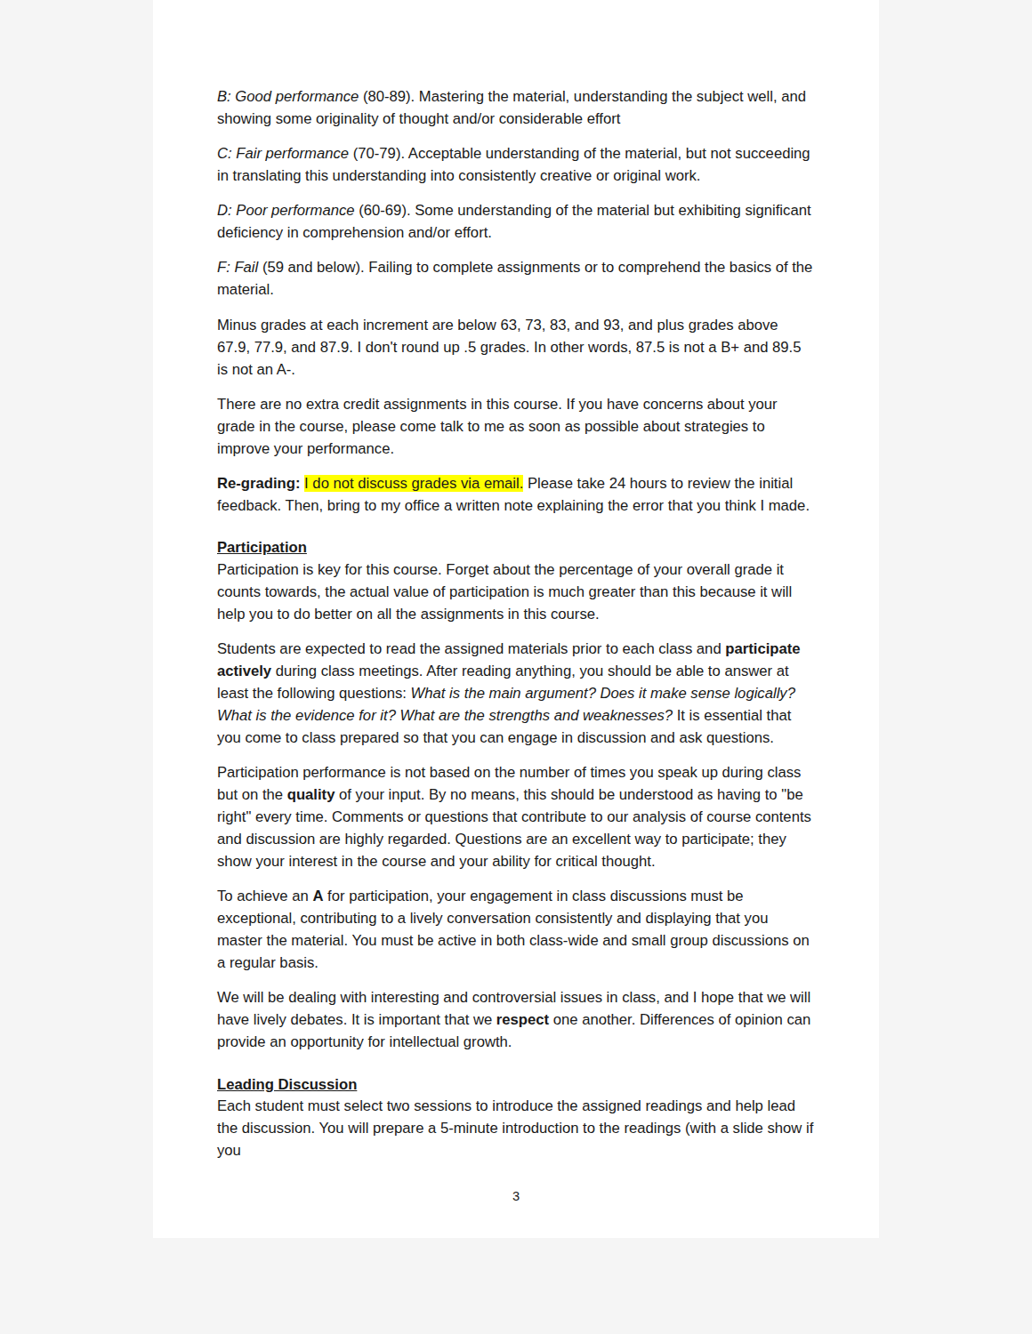B: Good performance (80-89). Mastering the material, understanding the subject well, and showing some originality of thought and/or considerable effort
C: Fair performance (70-79). Acceptable understanding of the material, but not succeeding in translating this understanding into consistently creative or original work.
D: Poor performance (60-69). Some understanding of the material but exhibiting significant deficiency in comprehension and/or effort.
F: Fail (59 and below). Failing to complete assignments or to comprehend the basics of the material.
Minus grades at each increment are below 63, 73, 83, and 93, and plus grades above 67.9, 77.9, and 87.9. I don't round up .5 grades. In other words, 87.5 is not a B+ and 89.5 is not an A-.
There are no extra credit assignments in this course. If you have concerns about your grade in the course, please come talk to me as soon as possible about strategies to improve your performance.
Re-grading: I do not discuss grades via email. Please take 24 hours to review the initial feedback. Then, bring to my office a written note explaining the error that you think I made.
Participation
Participation is key for this course. Forget about the percentage of your overall grade it counts towards, the actual value of participation is much greater than this because it will help you to do better on all the assignments in this course.
Students are expected to read the assigned materials prior to each class and participate actively during class meetings. After reading anything, you should be able to answer at least the following questions: What is the main argument? Does it make sense logically? What is the evidence for it? What are the strengths and weaknesses? It is essential that you come to class prepared so that you can engage in discussion and ask questions.
Participation performance is not based on the number of times you speak up during class but on the quality of your input. By no means, this should be understood as having to "be right" every time. Comments or questions that contribute to our analysis of course contents and discussion are highly regarded. Questions are an excellent way to participate; they show your interest in the course and your ability for critical thought.
To achieve an A for participation, your engagement in class discussions must be exceptional, contributing to a lively conversation consistently and displaying that you master the material. You must be active in both class-wide and small group discussions on a regular basis.
We will be dealing with interesting and controversial issues in class, and I hope that we will have lively debates. It is important that we respect one another. Differences of opinion can provide an opportunity for intellectual growth.
Leading Discussion
Each student must select two sessions to introduce the assigned readings and help lead the discussion. You will prepare a 5-minute introduction to the readings (with a slide show if you
3